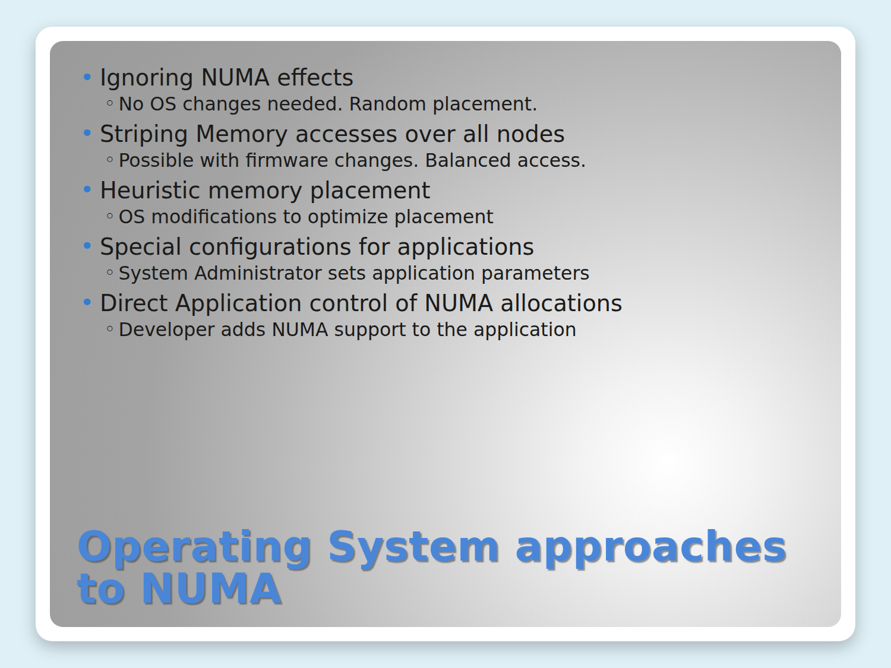Ignoring NUMA effects
No OS changes needed. Random placement.
Striping Memory accesses over all nodes
Possible with firmware changes. Balanced access.
Heuristic memory placement
OS modifications to optimize placement
Special configurations for applications
System Administrator sets application parameters
Direct Application control of NUMA allocations
Developer adds NUMA support to the application
Operating System approaches to NUMA